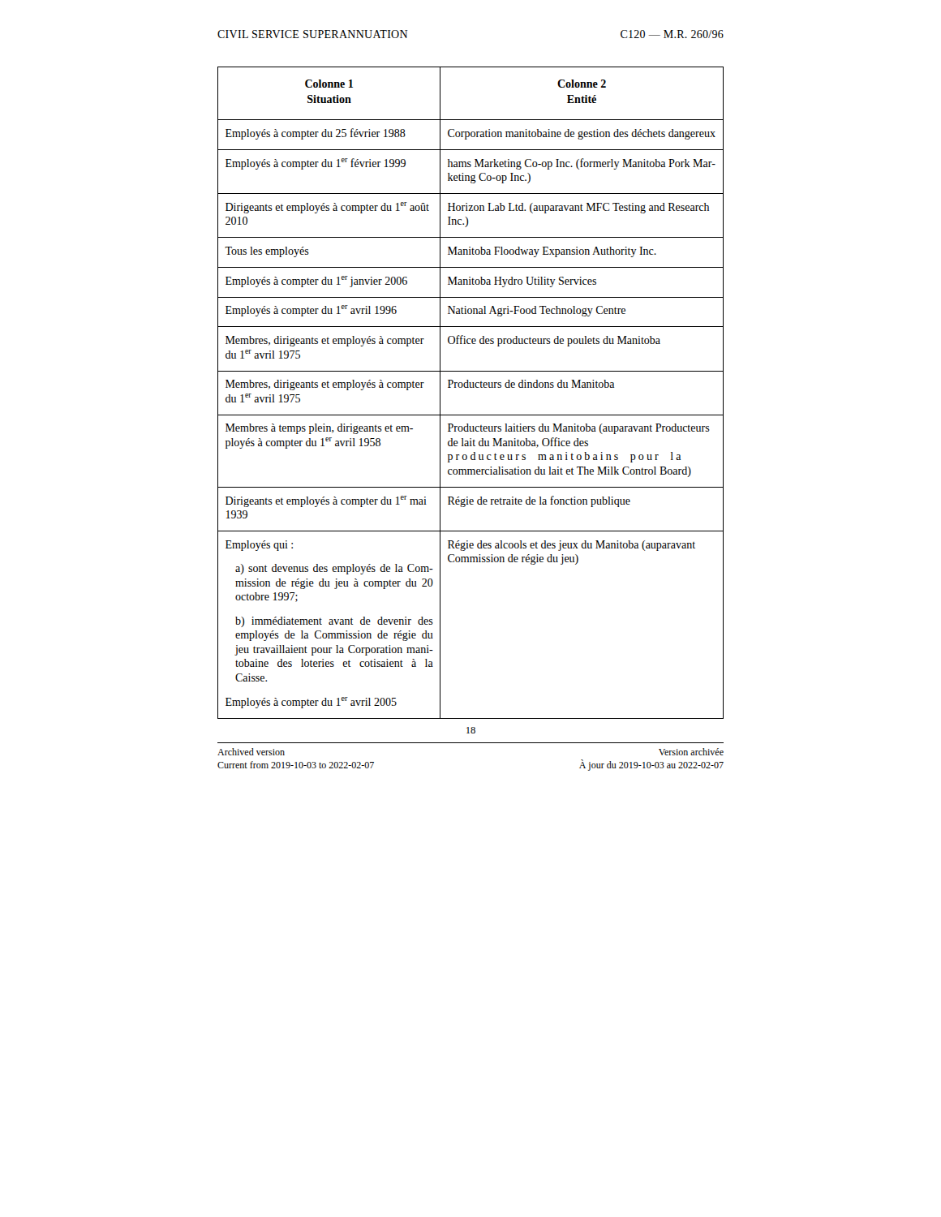Civil Service Superannuation
C120 — M.R. 260/96
| Colonne 1 Situation | Colonne 2 Entité |
| --- | --- |
| Employés à compter du 25 février 1988 | Corporation manitobaine de gestion des déchets dangereux |
| Employés à compter du 1 er février 1999 | hams Marketing Co-op Inc. (formerly Manitoba Pork Marketing Co-op Inc.) |
| Dirigeants et employés à compter du 1 er août 2010 | Horizon Lab Ltd. (auparavant MFC Testing and Research Inc.) |
| Tous les employés | Manitoba Floodway Expansion Authority Inc. |
| Employés à compter du 1 er janvier 2006 | Manitoba Hydro Utility Services |
| Employés à compter du 1 er avril 1996 | National Agri-Food Technology Centre |
| Membres, dirigeants et employés à compter du 1 er avril 1975 | Office des producteurs de poulets du Manitoba |
| Membres, dirigeants et employés à compter du 1 er avril 1975 | Producteurs de dindons du Manitoba |
| Membres à temps plein, dirigeants et employés à compter du 1 er avril 1958 | Producteurs laitiers du Manitoba (auparavant Producteurs de lait du Manitoba, Office des producteurs manitobains pour la commercialisation du lait et The Milk Control Board) |
| Dirigeants et employés à compter du 1 er mai 1939 | Régie de retraite de la fonction publique |
| Employés qui : a) sont devenus des employés de la Commission de régie du jeu à compter du 20 octobre 1997; b) immédiatement avant de devenir des employés de la Commission de régie du jeu travaillaient pour la Corporation manitobaine des loteries et cotisaient à la Caisse. Employés à compter du 1 er avril 2005 | Régie des alcools et des jeux du Manitoba (auparavant Commission de régie du jeu) |
18
Archived version
Current from 2019-10-03 to 2022-02-07
Version archivée
À jour du 2019-10-03 au 2022-02-07